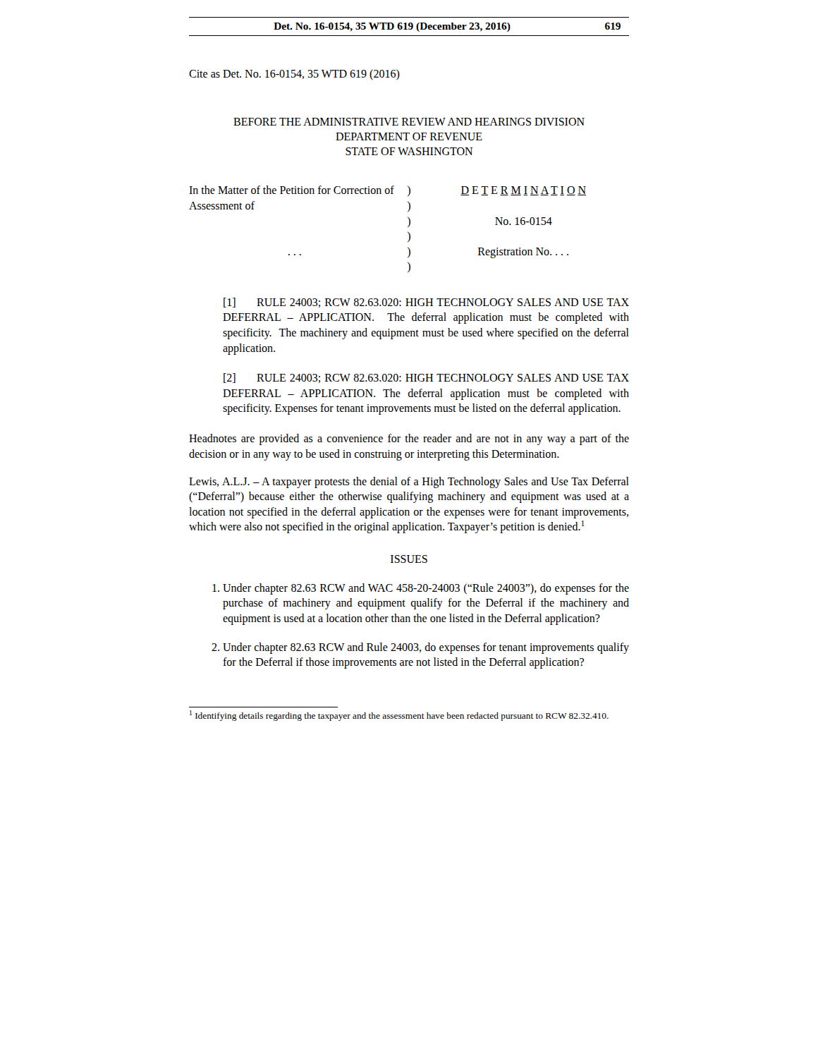Det. No. 16-0154, 35 WTD 619 (December 23, 2016)
619
Cite as Det. No. 16-0154, 35 WTD 619 (2016)
BEFORE THE ADMINISTRATIVE REVIEW AND HEARINGS DIVISION
DEPARTMENT OF REVENUE
STATE OF WASHINGTON
| In the Matter of the Petition for Correction of Assessment of | ) ) | D E T E R M I N A T I O N |
| | ) ) | No. 16-0154 |
| . . . | ) ) | Registration No. . . . |
[1] RULE 24003; RCW 82.63.020: HIGH TECHNOLOGY SALES AND USE TAX DEFERRAL – APPLICATION. The deferral application must be completed with specificity. The machinery and equipment must be used where specified on the deferral application.
[2] RULE 24003; RCW 82.63.020: HIGH TECHNOLOGY SALES AND USE TAX DEFERRAL – APPLICATION. The deferral application must be completed with specificity. Expenses for tenant improvements must be listed on the deferral application.
Headnotes are provided as a convenience for the reader and are not in any way a part of the decision or in any way to be used in construing or interpreting this Determination.
Lewis, A.L.J. – A taxpayer protests the denial of a High Technology Sales and Use Tax Deferral (“Deferral”) because either the otherwise qualifying machinery and equipment was used at a location not specified in the deferral application or the expenses were for tenant improvements, which were also not specified in the original application. Taxpayer’s petition is denied.1
ISSUES
Under chapter 82.63 RCW and WAC 458-20-24003 (“Rule 24003”), do expenses for the purchase of machinery and equipment qualify for the Deferral if the machinery and equipment is used at a location other than the one listed in the Deferral application?
Under chapter 82.63 RCW and Rule 24003, do expenses for tenant improvements qualify for the Deferral if those improvements are not listed in the Deferral application?
1 Identifying details regarding the taxpayer and the assessment have been redacted pursuant to RCW 82.32.410.